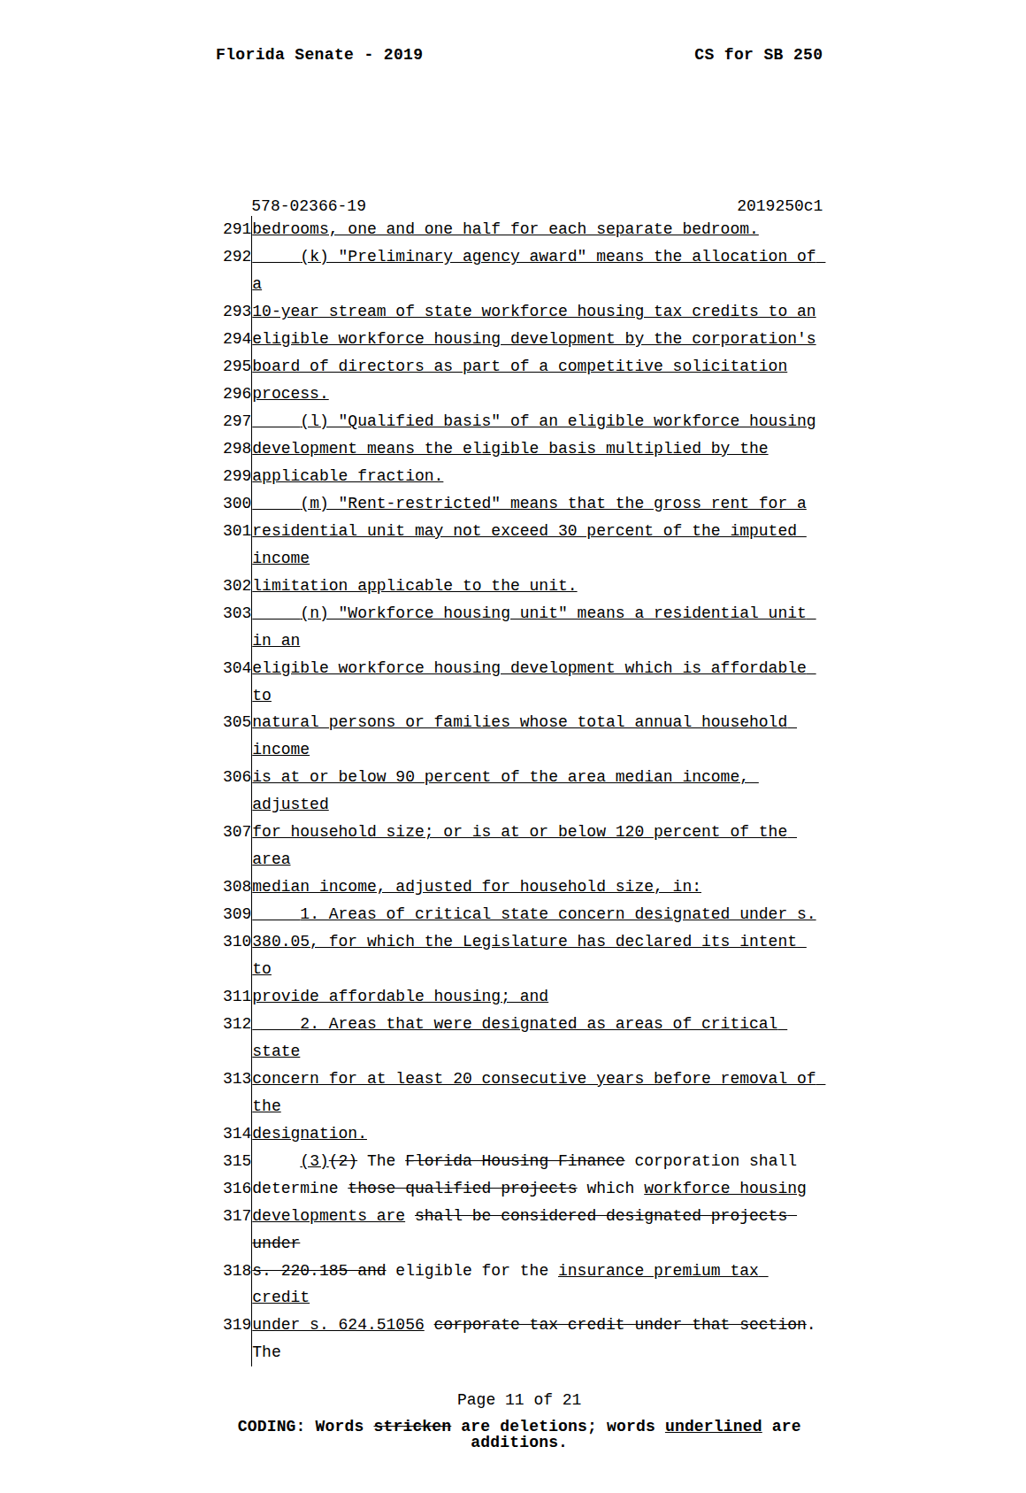Florida Senate - 2019
CS for SB 250
578-02366-19 2019250c1
| 291 | bedrooms, one and one half for each separate bedroom. |
| 292 | (k) "Preliminary agency award" means the allocation of a |
| 293 | 10-year stream of state workforce housing tax credits to an |
| 294 | eligible workforce housing development by the corporation's |
| 295 | board of directors as part of a competitive solicitation |
| 296 | process. |
| 297 | (l) "Qualified basis" of an eligible workforce housing |
| 298 | development means the eligible basis multiplied by the |
| 299 | applicable fraction. |
| 300 | (m) "Rent-restricted" means that the gross rent for a |
| 301 | residential unit may not exceed 30 percent of the imputed income |
| 302 | limitation applicable to the unit. |
| 303 | (n) "Workforce housing unit" means a residential unit in an |
| 304 | eligible workforce housing development which is affordable to |
| 305 | natural persons or families whose total annual household income |
| 306 | is at or below 90 percent of the area median income, adjusted |
| 307 | for household size; or is at or below 120 percent of the area |
| 308 | median income, adjusted for household size, in: |
| 309 | 1. Areas of critical state concern designated under s. |
| 310 | 380.05, for which the Legislature has declared its intent to |
| 311 | provide affordable housing; and |
| 312 | 2. Areas that were designated as areas of critical state |
| 313 | concern for at least 20 consecutive years before removal of the |
| 314 | designation. |
| 315 | (3) (2) The Florida Housing Finance corporation shall |
| 316 | determine those qualified projects which workforce housing |
| 317 | developments are shall be considered designated projects under |
| 318 | s. 220.185 and eligible for the insurance premium tax credit |
| 319 | under s. 624.51056 corporate tax credit under that section . The |
Page 11 of 21
CODING: Words stricken are deletions; words underlined are additions.